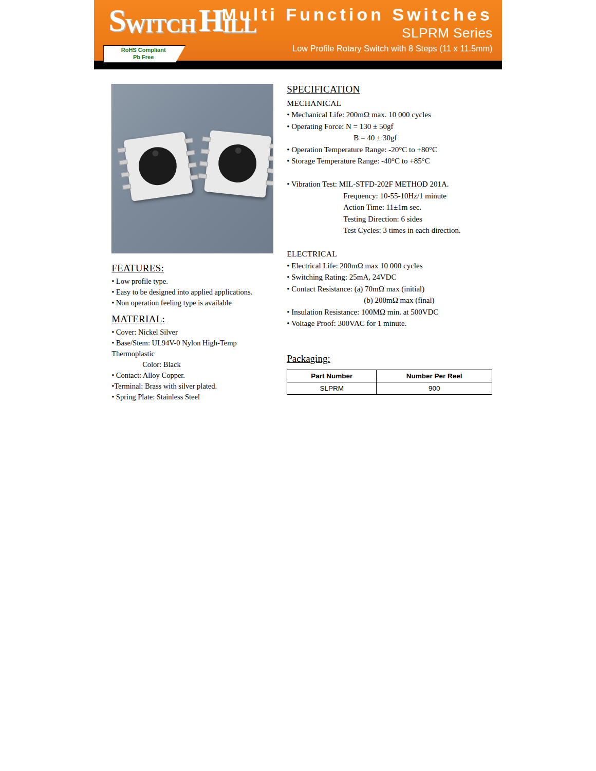SWITCH
HILL
RoHS Compliant
Pb Free
Multi Function Switches
SLPRM Series
Low Profile Rotary Switch with 8 Steps (11 x 11.5mm)
FEATURES:
• Low profile type.
• Easy to be designed into applied applications.
• Non operation feeling type is available
MATERIAL:
• Cover: Nickel Silver
• Base/Stem: UL94V-0 Nylon High-Temp Thermoplastic
Color: Black
• Contact: Alloy Copper.
•Terminal: Brass with silver plated.
• Spring Plate: Stainless Steel
SPECIFICATION
MECHANICAL
• Mechanical Life: 200mΩ max. 10 000 cycles
• Operating Force: N = 130 ± 50gf
B = 40 ± 30gf
• Operation Temperature Range: -20°C to +80°C
• Storage Temperature Range: -40°C to +85°C
• Vibration Test: MIL-STFD-202F METHOD 201A.
Frequency: 10-55-10Hz/1 minute
Action Time: 11±1m sec.
Testing Direction: 6 sides
Test Cycles: 3 times in each direction.
ELECTRICAL
• Electrical Life: 200mΩ max 10 000 cycles
• Switching Rating: 25mA, 24VDC
• Contact Resistance: (a) 70mΩ max (initial)
(b) 200mΩ max (final)
• Insulation Resistance: 100MΩ min. at 500VDC
• Voltage Proof: 300VAC for 1 minute.
Packaging:
| Part Number | Number Per Reel |
| --- | --- |
| SLPRM | 900 |